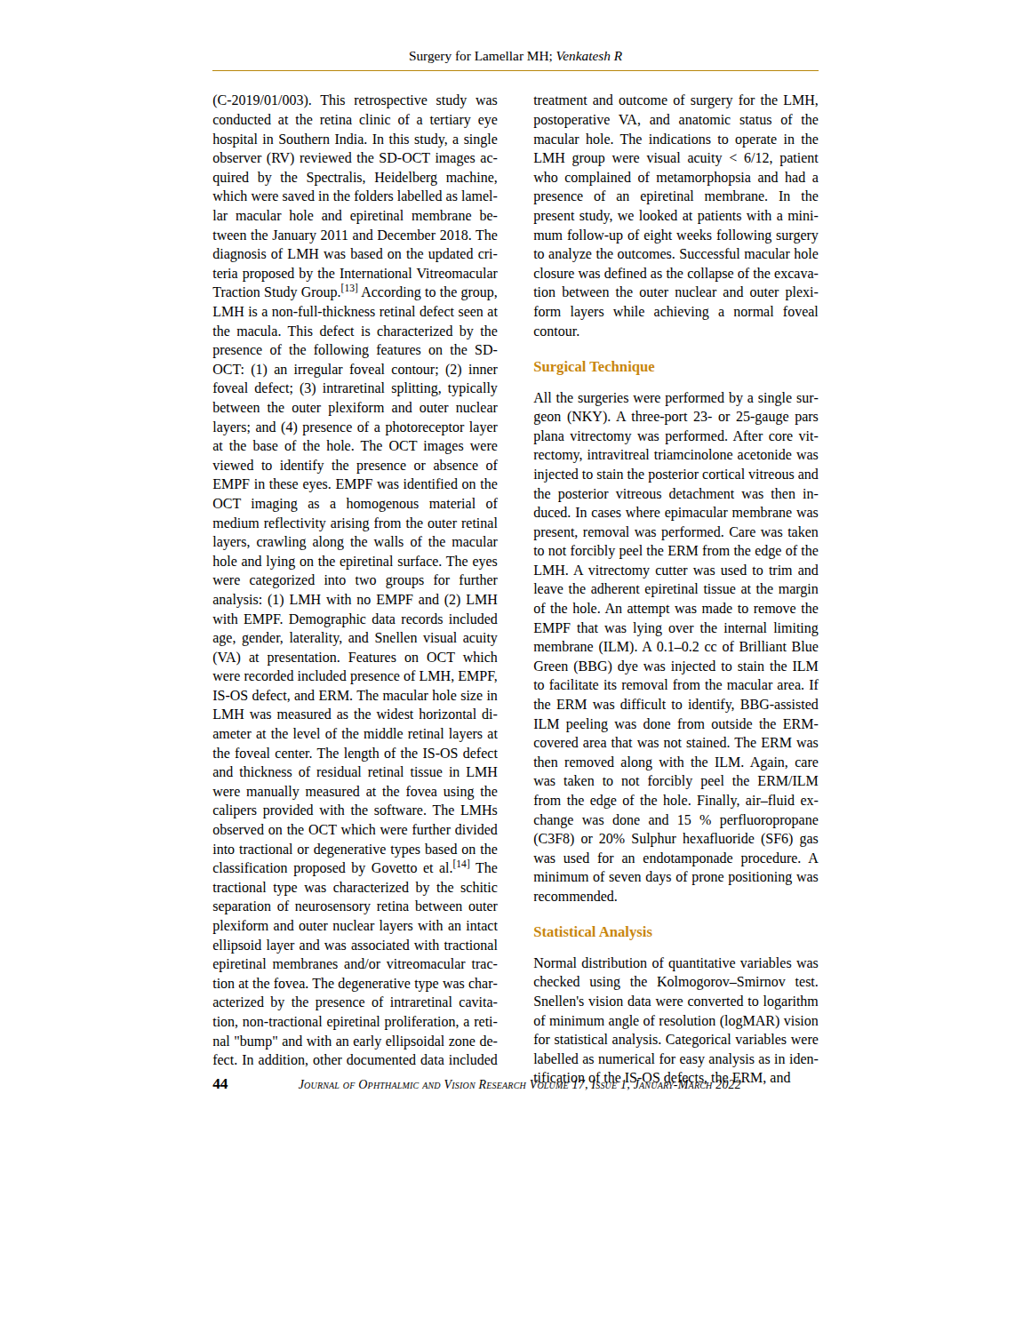Surgery for Lamellar MH; Venkatesh R
(C-2019/01/003). This retrospective study was conducted at the retina clinic of a tertiary eye hospital in Southern India. In this study, a single observer (RV) reviewed the SD-OCT images acquired by the Spectralis, Heidelberg machine, which were saved in the folders labelled as lamellar macular hole and epiretinal membrane between the January 2011 and December 2018. The diagnosis of LMH was based on the updated criteria proposed by the International Vitreomacular Traction Study Group.[13] According to the group, LMH is a non-full-thickness retinal defect seen at the macula. This defect is characterized by the presence of the following features on the SD-OCT: (1) an irregular foveal contour; (2) inner foveal defect; (3) intraretinal splitting, typically between the outer plexiform and outer nuclear layers; and (4) presence of a photoreceptor layer at the base of the hole. The OCT images were viewed to identify the presence or absence of EMPF in these eyes. EMPF was identified on the OCT imaging as a homogenous material of medium reflectivity arising from the outer retinal layers, crawling along the walls of the macular hole and lying on the epiretinal surface. The eyes were categorized into two groups for further analysis: (1) LMH with no EMPF and (2) LMH with EMPF. Demographic data records included age, gender, laterality, and Snellen visual acuity (VA) at presentation. Features on OCT which were recorded included presence of LMH, EMPF, IS-OS defect, and ERM. The macular hole size in LMH was measured as the widest horizontal diameter at the level of the middle retinal layers at the foveal center. The length of the IS-OS defect and thickness of residual retinal tissue in LMH were manually measured at the fovea using the calipers provided with the software. The LMHs observed on the OCT which were further divided into tractional or degenerative types based on the classification proposed by Govetto et al.[14] The tractional type was characterized by the schitic separation of neurosensory retina between outer plexiform and outer nuclear layers with an intact ellipsoid layer and was associated with tractional epiretinal membranes and/or vitreomacular traction at the fovea. The degenerative type was characterized by the presence of intraretinal cavitation, non-tractional epiretinal proliferation, a retinal "bump" and with an early ellipsoidal zone defect. In addition, other documented data included treatment and outcome of surgery for the LMH, postoperative VA, and anatomic status of the macular hole. The indications to operate in the LMH group were visual acuity < 6/12, patient who complained of metamorphopsia and had a presence of an epiretinal membrane. In the present study, we looked at patients with a minimum follow-up of eight weeks following surgery to analyze the outcomes. Successful macular hole closure was defined as the collapse of the excavation between the outer nuclear and outer plexiform layers while achieving a normal foveal contour.
Surgical Technique
All the surgeries were performed by a single surgeon (NKY). A three-port 23- or 25-gauge pars plana vitrectomy was performed. After core vitrectomy, intravitreal triamcinolone acetonide was injected to stain the posterior cortical vitreous and the posterior vitreous detachment was then induced. In cases where epimacular membrane was present, removal was performed. Care was taken to not forcibly peel the ERM from the edge of the LMH. A vitrectomy cutter was used to trim and leave the adherent epiretinal tissue at the margin of the hole. An attempt was made to remove the EMPF that was lying over the internal limiting membrane (ILM). A 0.1–0.2 cc of Brilliant Blue Green (BBG) dye was injected to stain the ILM to facilitate its removal from the macular area. If the ERM was difficult to identify, BBG-assisted ILM peeling was done from outside the ERM-covered area that was not stained. The ERM was then removed along with the ILM. Again, care was taken to not forcibly peel the ERM/ILM from the edge of the hole. Finally, air–fluid exchange was done and 15 % perfluoropropane (C3F8) or 20% Sulphur hexafluoride (SF6) gas was used for an endotamponade procedure. A minimum of seven days of prone positioning was recommended.
Statistical Analysis
Normal distribution of quantitative variables was checked using the Kolmogorov–Smirnov test. Snellen's vision data were converted to logarithm of minimum angle of resolution (logMAR) vision for statistical analysis. Categorical variables were labelled as numerical for easy analysis as in identification of the IS-OS defects, the ERM, and
44 Journal of Ophthalmic and Vision Research Volume 17, Issue 1, January-March 2022